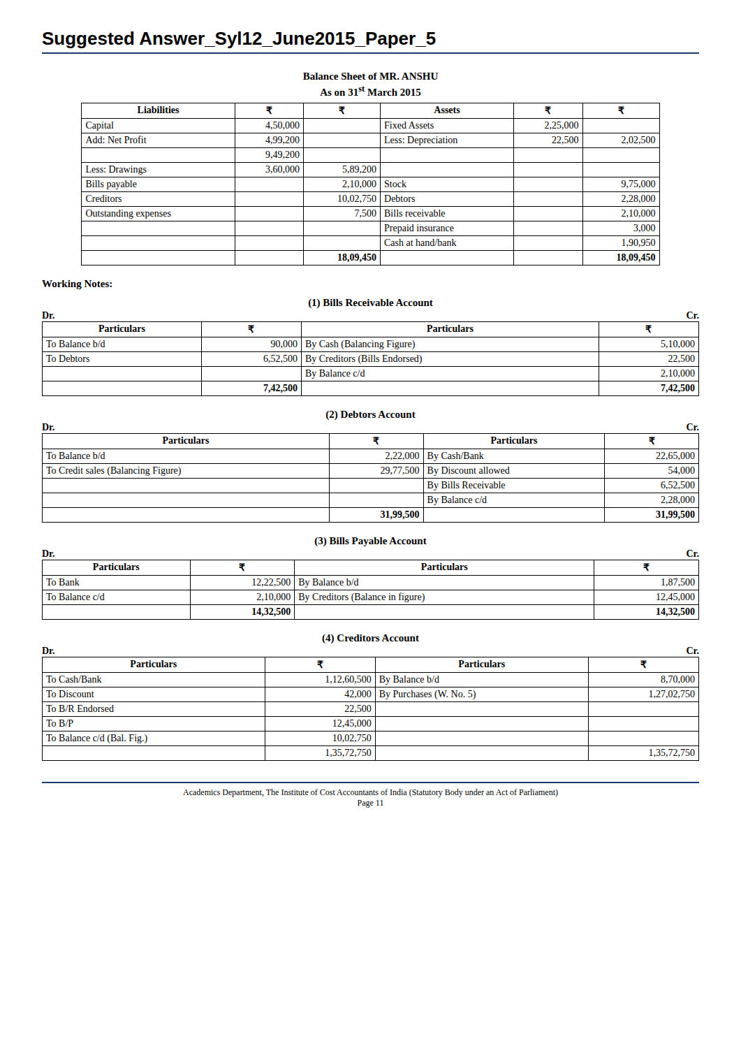Suggested Answer_Syl12_June2015_Paper_5
Balance Sheet of MR. ANSHU
As on 31st March 2015
| Liabilities | ₹ | ₹ | Assets | ₹ | ₹ |
| --- | --- | --- | --- | --- | --- |
| Capital | 4,50,000 | | Fixed Assets | 2,25,000 | |
| Add: Net Profit | 4,99,200 | | Less: Depreciation | 22,500 | 2,02,500 |
| | 9,49,200 | | | | |
| Less: Drawings | 3,60,000 | 5,89,200 | | | |
| Bills payable | | 2,10,000 | Stock | | 9,75,000 |
| Creditors | | 10,02,750 | Debtors | | 2,28,000 |
| Outstanding expenses | | 7,500 | Bills receivable | | 2,10,000 |
| | | | Prepaid insurance | | 3,000 |
| | | | Cash at hand/bank | | 1,90,950 |
| | | 18,09,450 | | | 18,09,450 |
Working Notes:
(1) Bills Receivable Account
Dr. Cr.
| Particulars | ₹ | Particulars | ₹ |
| --- | --- | --- | --- |
| To Balance b/d | 90,000 | By Cash (Balancing Figure) | 5,10,000 |
| To Debtors | 6,52,500 | By Creditors (Bills Endorsed) | 22,500 |
| | | By Balance c/d | 2,10,000 |
| | 7,42,500 | | 7,42,500 |
(2) Debtors Account
Dr. Cr.
| Particulars | ₹ | Particulars | ₹ |
| --- | --- | --- | --- |
| To Balance b/d | 2,22,000 | By Cash/Bank | 22,65,000 |
| To Credit sales (Balancing Figure) | 29,77,500 | By Discount allowed | 54,000 |
| | | By Bills Receivable | 6,52,500 |
| | | By Balance c/d | 2,28,000 |
| | 31,99,500 | | 31,99,500 |
(3) Bills Payable Account
Dr. Cr.
| Particulars | ₹ | Particulars | ₹ |
| --- | --- | --- | --- |
| To Bank | 12,22,500 | By Balance b/d | 1,87,500 |
| To Balance c/d | 2,10,000 | By Creditors (Balance in figure) | 12,45,000 |
| | 14,32,500 | | 14,32,500 |
(4) Creditors Account
Dr. Cr.
| Particulars | ₹ | Particulars | ₹ |
| --- | --- | --- | --- |
| To Cash/Bank | 1,12,60,500 | By Balance b/d | 8,70,000 |
| To Discount | 42,000 | By Purchases (W. No. 5) | 1,27,02,750 |
| To B/R Endorsed | 22,500 | | |
| To B/P | 12,45,000 | | |
| To Balance c/d (Bal. Fig.) | 10,02,750 | | |
| | 1,35,72,750 | | 1,35,72,750 |
Academics Department, The Institute of Cost Accountants of India (Statutory Body under an Act of Parliament)
Page 11